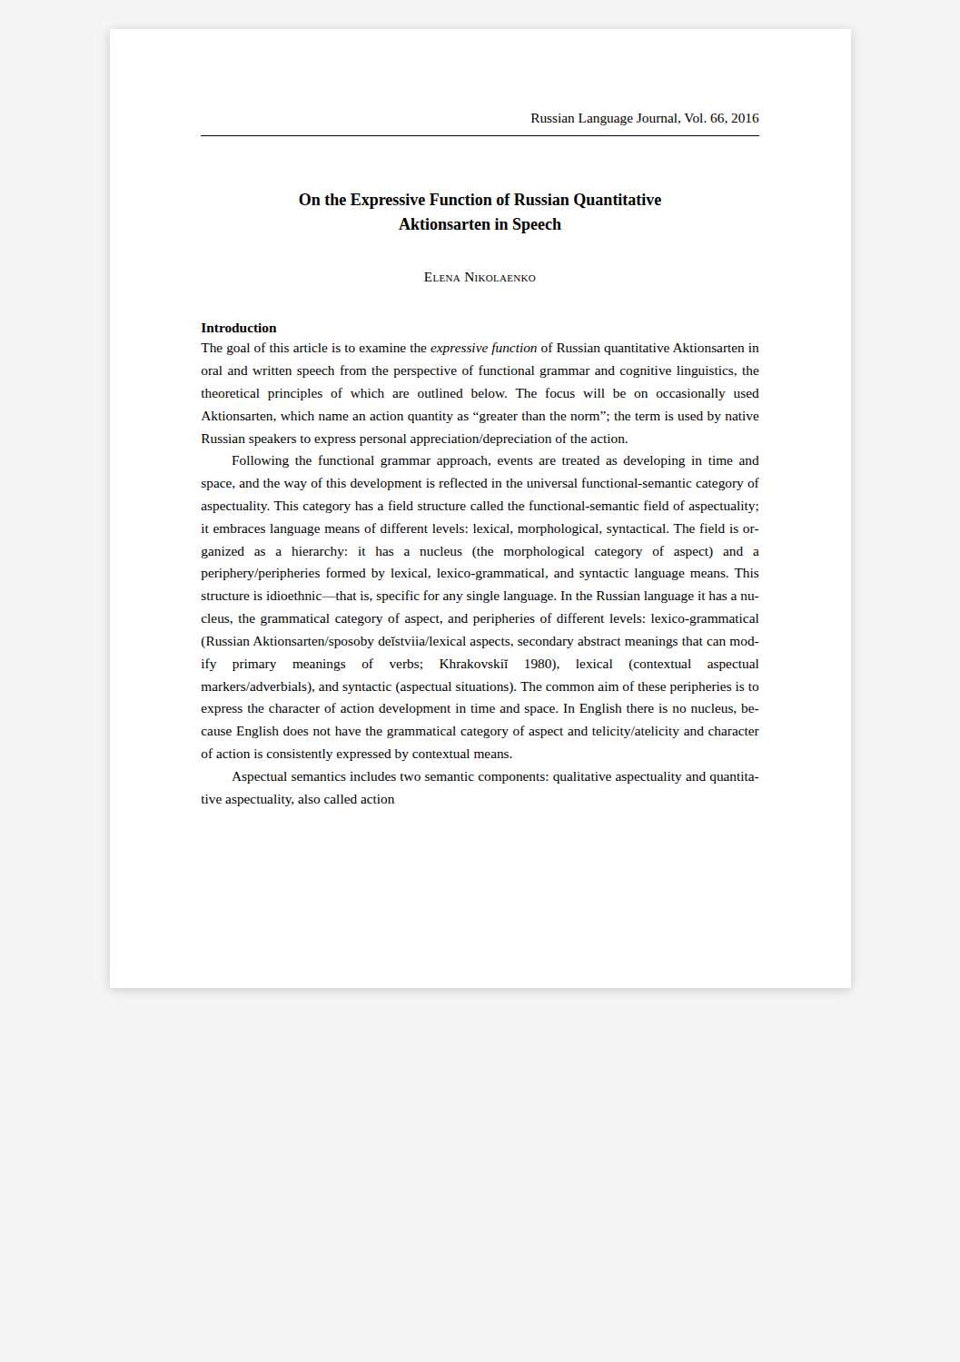Russian Language Journal, Vol. 66, 2016
On the Expressive Function of Russian Quantitative
Aktionsarten in Speech
Elena Nikolaenko
Introduction
The goal of this article is to examine the expressive function of Russian quantitative Aktionsarten in oral and written speech from the perspective of functional grammar and cognitive linguistics, the theoretical principles of which are outlined below. The focus will be on occasionally used Aktionsarten, which name an action quantity as “greater than the norm”; the term is used by native Russian speakers to express personal appreciation/depreciation of the action.
Following the functional grammar approach, events are treated as developing in time and space, and the way of this development is reflected in the universal functional-semantic category of aspectuality. This category has a field structure called the functional-semantic field of aspectuality; it embraces language means of different levels: lexical, morphological, syntactical. The field is organized as a hierarchy: it has a nucleus (the morphological category of aspect) and a periphery/peripheries formed by lexical, lexico-grammatical, and syntactic language means. This structure is idioethnic—that is, specific for any single language. In the Russian language it has a nucleus, the grammatical category of aspect, and peripheries of different levels: lexico-grammatical (Russian Aktionsarten/sposoby deĭstviia/lexical aspects, secondary abstract meanings that can modify primary meanings of verbs; Khrakovskiĭ 1980), lexical (contextual aspectual markers/adverbials), and syntactic (aspectual situations). The common aim of these peripheries is to express the character of action development in time and space. In English there is no nucleus, because English does not have the grammatical category of aspect and telicity/atelicity and character of action is consistently expressed by contextual means.
Aspectual semantics includes two semantic components: qualitative aspectuality and quantitative aspectuality, also called action